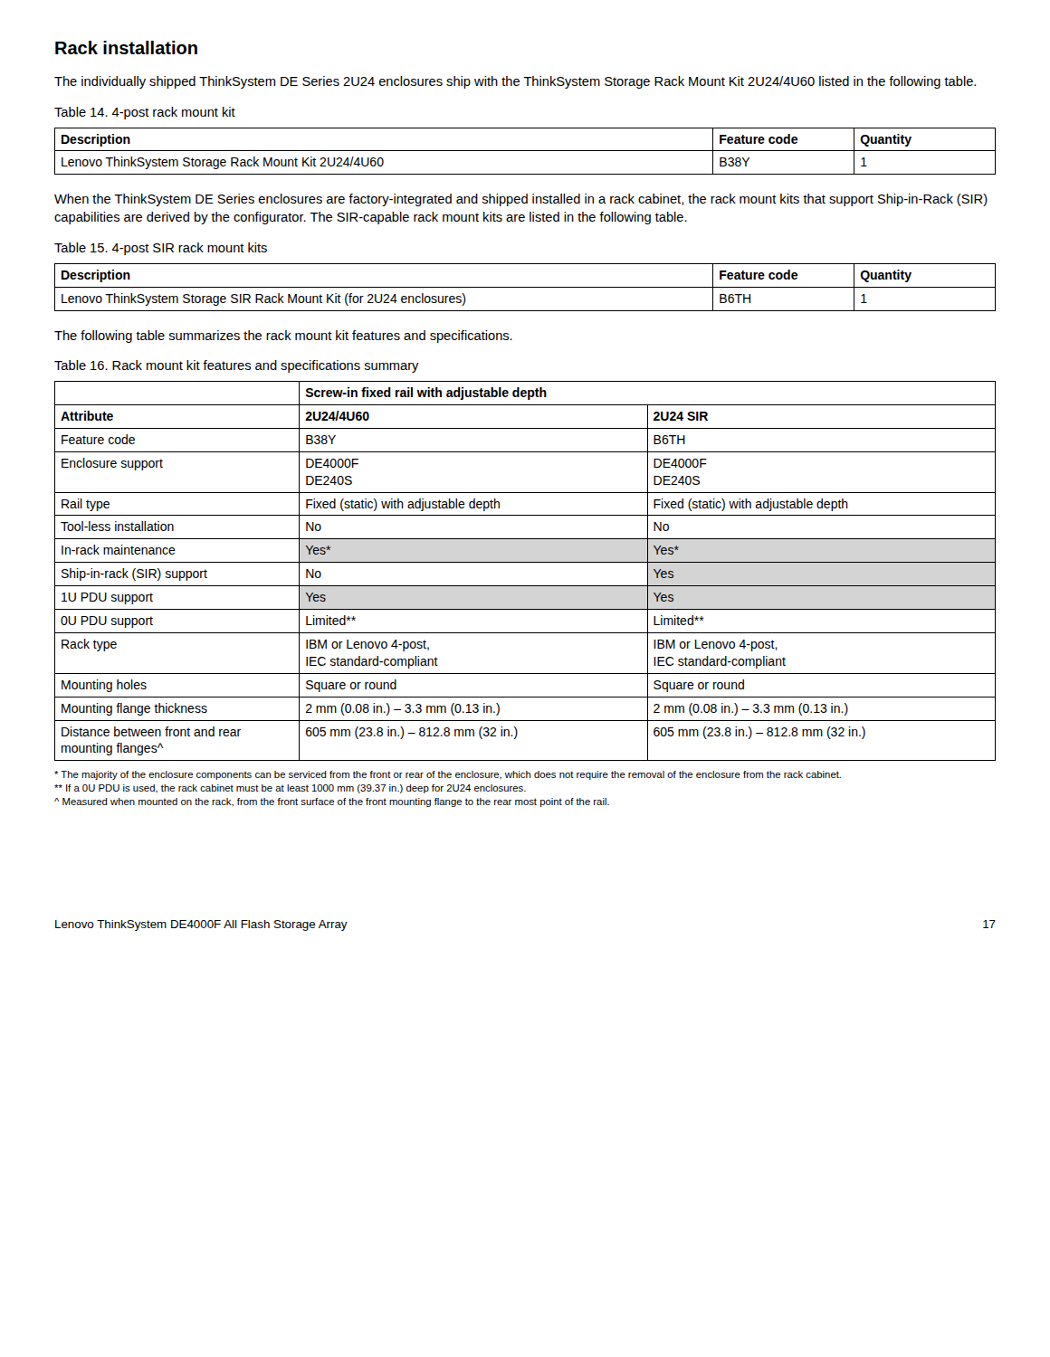Rack installation
The individually shipped ThinkSystem DE Series 2U24 enclosures ship with the ThinkSystem Storage Rack Mount Kit 2U24/4U60 listed in the following table.
Table 14. 4-post rack mount kit
| Description | Feature code | Quantity |
| --- | --- | --- |
| Lenovo ThinkSystem Storage Rack Mount Kit 2U24/4U60 | B38Y | 1 |
When the ThinkSystem DE Series enclosures are factory-integrated and shipped installed in a rack cabinet, the rack mount kits that support Ship-in-Rack (SIR) capabilities are derived by the configurator. The SIR-capable rack mount kits are listed in the following table.
Table 15. 4-post SIR rack mount kits
| Description | Feature code | Quantity |
| --- | --- | --- |
| Lenovo ThinkSystem Storage SIR Rack Mount Kit (for 2U24 enclosures) | B6TH | 1 |
The following table summarizes the rack mount kit features and specifications.
Table 16. Rack mount kit features and specifications summary
| | Screw-in fixed rail with adjustable depth |
| --- | --- |
| Attribute | 2U24/4U60 | 2U24 SIR |
| Feature code | B38Y | B6TH |
| Enclosure support | DE4000F DE240S | DE4000F DE240S |
| Rail type | Fixed (static) with adjustable depth | Fixed (static) with adjustable depth |
| Tool-less installation | No | No |
| In-rack maintenance | Yes* | Yes* |
| Ship-in-rack (SIR) support | No | Yes |
| 1U PDU support | Yes | Yes |
| 0U PDU support | Limited** | Limited** |
| Rack type | IBM or Lenovo 4-post, IEC standard-compliant | IBM or Lenovo 4-post, IEC standard-compliant |
| Mounting holes | Square or round | Square or round |
| Mounting flange thickness | 2 mm (0.08 in.) – 3.3 mm (0.13 in.) | 2 mm (0.08 in.) – 3.3 mm (0.13 in.) |
| Distance between front and rear mounting flanges^ | 605 mm (23.8 in.) – 812.8 mm (32 in.) | 605 mm (23.8 in.) – 812.8 mm (32 in.) |
* The majority of the enclosure components can be serviced from the front or rear of the enclosure, which does not require the removal of the enclosure from the rack cabinet.
** If a 0U PDU is used, the rack cabinet must be at least 1000 mm (39.37 in.) deep for 2U24 enclosures.
^ Measured when mounted on the rack, from the front surface of the front mounting flange to the rear most point of the rail.
Lenovo ThinkSystem DE4000F All Flash Storage Array 17